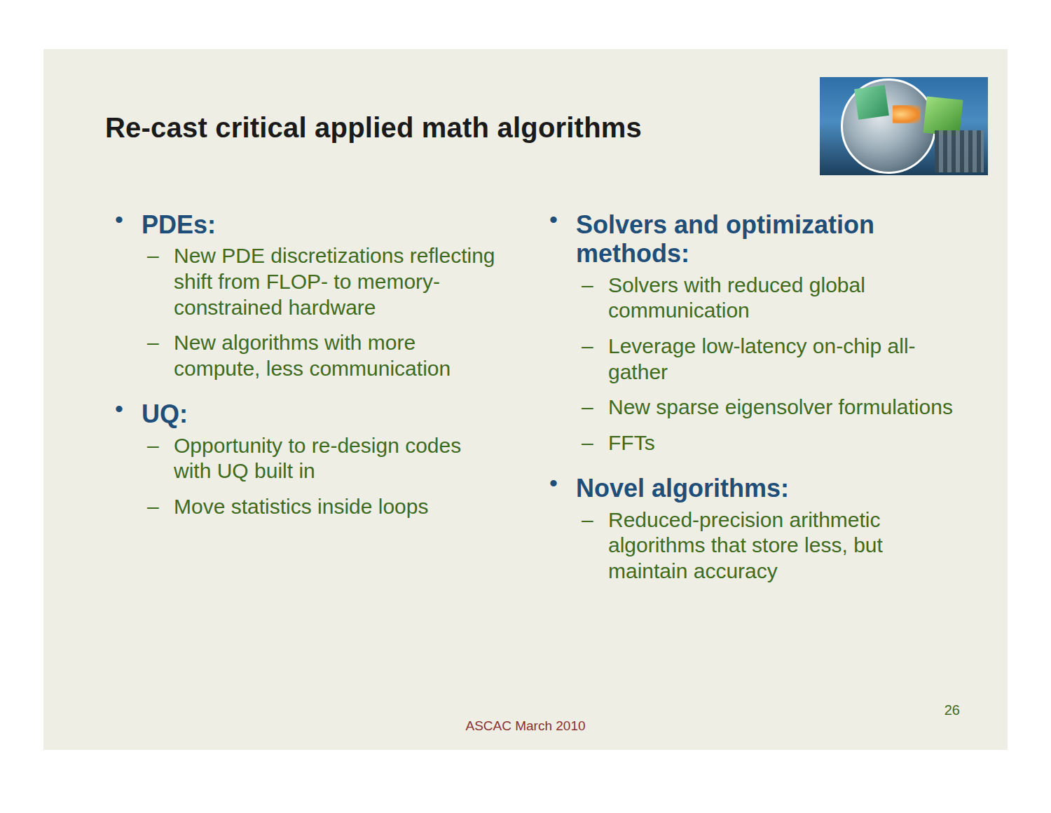Re-cast critical applied math algorithms
PDEs:
New PDE discretizations reflecting shift from FLOP- to memory-constrained hardware
New algorithms with more compute, less communication
UQ:
Opportunity to re-design codes with UQ built in
Move statistics inside loops
Solvers and optimization methods:
Solvers with reduced global communication
Leverage low-latency on-chip all-gather
New sparse eigensolver formulations
FFTs
Novel algorithms:
Reduced-precision arithmetic algorithms that store less, but maintain accuracy
ASCAC March 2010
26